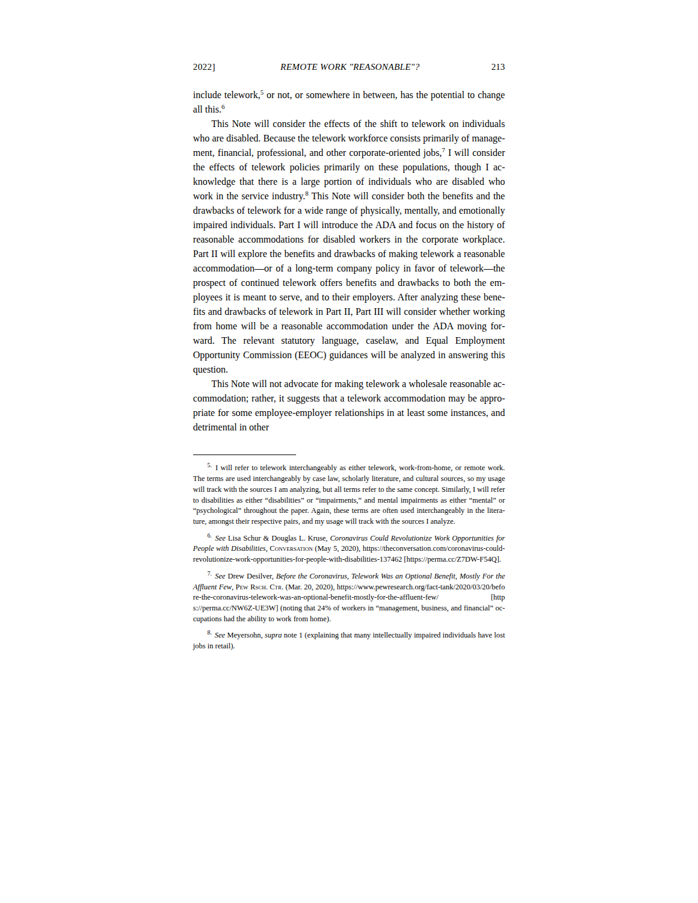2022] REMOTE WORK "REASONABLE"? 213
include telework,5 or not, or somewhere in between, has the potential to change all this.6
This Note will consider the effects of the shift to telework on individuals who are disabled. Because the telework workforce consists primarily of management, financial, professional, and other corporate-oriented jobs,7 I will consider the effects of telework policies primarily on these populations, though I acknowledge that there is a large portion of individuals who are disabled who work in the service industry.8 This Note will consider both the benefits and the drawbacks of telework for a wide range of physically, mentally, and emotionally impaired individuals. Part I will introduce the ADA and focus on the history of reasonable accommodations for disabled workers in the corporate workplace. Part II will explore the benefits and drawbacks of making telework a reasonable accommodation—or of a long-term company policy in favor of telework—the prospect of continued telework offers benefits and drawbacks to both the employees it is meant to serve, and to their employers. After analyzing these benefits and drawbacks of telework in Part II, Part III will consider whether working from home will be a reasonable accommodation under the ADA moving forward. The relevant statutory language, caselaw, and Equal Employment Opportunity Commission (EEOC) guidances will be analyzed in answering this question.
This Note will not advocate for making telework a wholesale reasonable accommodation; rather, it suggests that a telework accommodation may be appropriate for some employee-employer relationships in at least some instances, and detrimental in other
5. I will refer to telework interchangeably as either telework, work-from-home, or remote work. The terms are used interchangeably by case law, scholarly literature, and cultural sources, so my usage will track with the sources I am analyzing, but all terms refer to the same concept. Similarly, I will refer to disabilities as either “disabilities” or “impairments,” and mental impairments as either “mental” or “psychological” throughout the paper. Again, these terms are often used interchangeably in the literature, amongst their respective pairs, and my usage will track with the sources I analyze.
6. See Lisa Schur & Douglas L. Kruse, Coronavirus Could Revolutionize Work Opportunities for People with Disabilities, Conversation (May 5, 2020), https://theconversation.com/coronavirus-could-revolutionize-work-opportunities-for-people-with-disabilities-137462 [https://perma.cc/Z7DW-F54Q].
7. See Drew Desilver, Before the Coronavirus, Telework Was an Optional Benefit, Mostly For the Affluent Few, Pew Rsch. Ctr. (Mar. 20, 2020), https://www.pewresearch.org/fact-tank/2020/03/20/before-the-coronavirus-telework-was-an-optional-benefit-mostly-for-the-affluent-few/ [https://perma.cc/NW6Z-UE3W] (noting that 24% of workers in “management, business, and financial” occupations had the ability to work from home).
8. See Meyersohn, supra note 1 (explaining that many intellectually impaired individuals have lost jobs in retail).